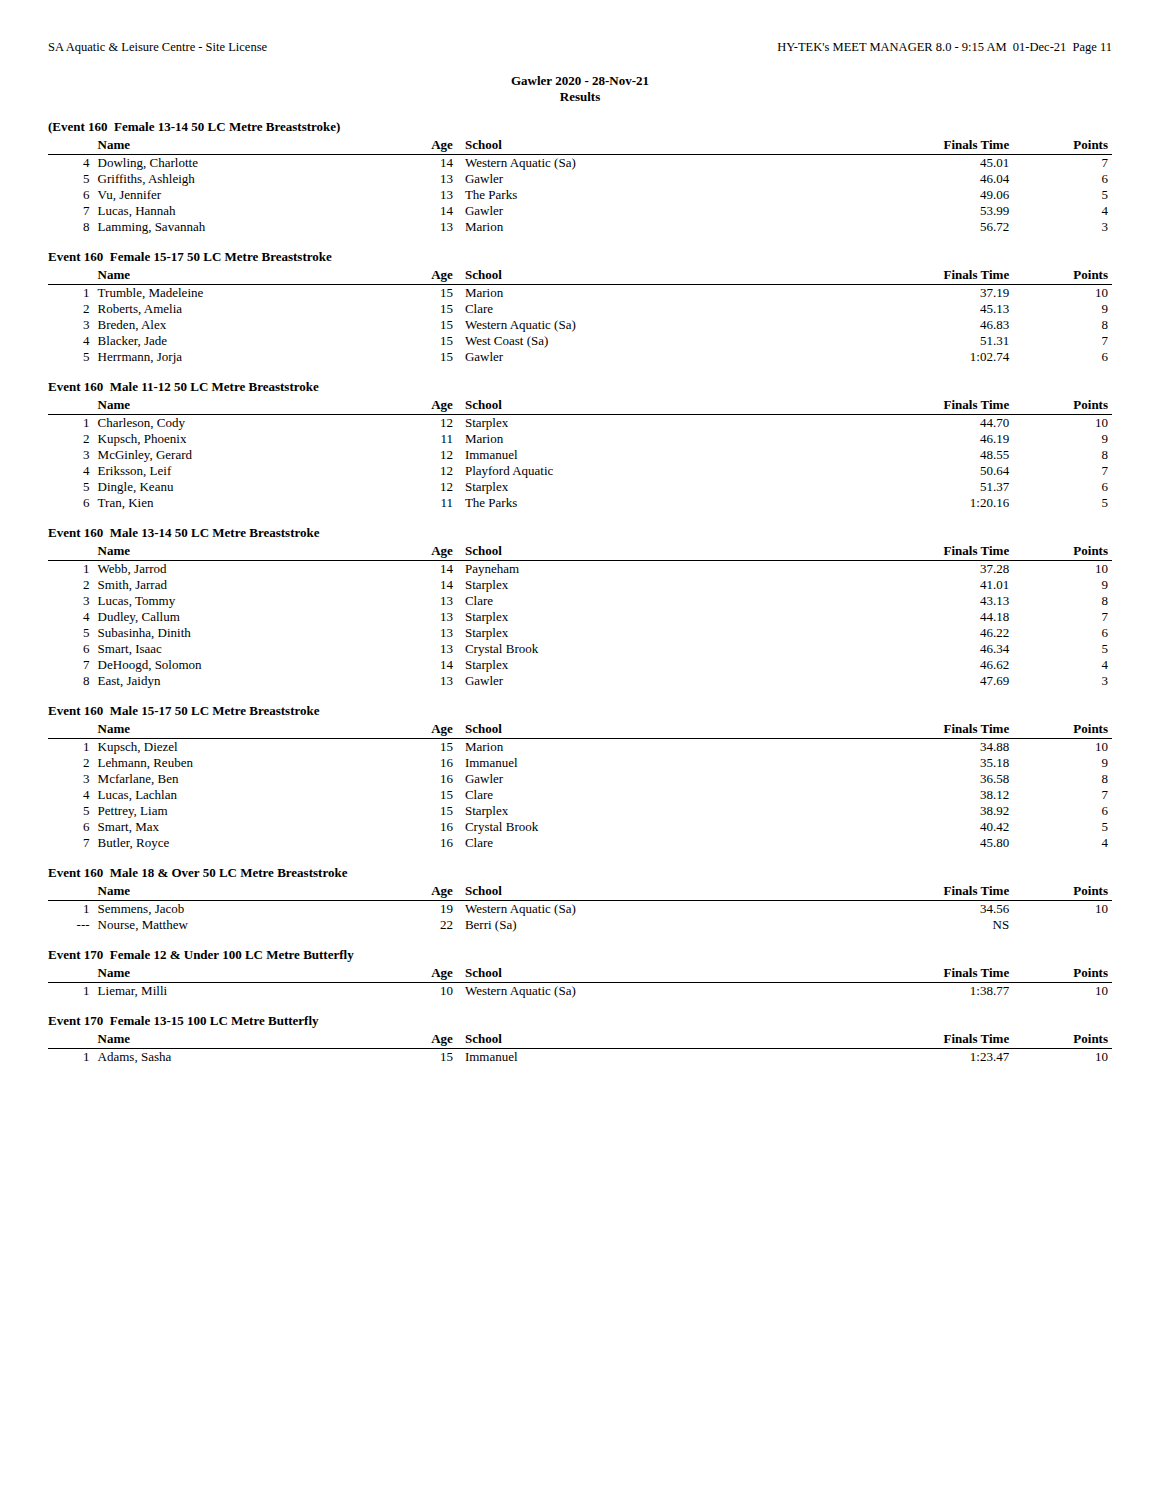SA Aquatic & Leisure Centre - Site License
HY-TEK's MEET MANAGER 8.0 - 9:15 AM 01-Dec-21 Page 11
Gawler 2020 - 28-Nov-21
Results
(Event 160 Female 13-14 50 LC Metre Breaststroke)
| | Name | Age | School | Finals Time | Points |
| --- | --- | --- | --- | --- | --- |
| 4 | Dowling, Charlotte | 14 | Western Aquatic (Sa) | 45.01 | 7 |
| 5 | Griffiths, Ashleigh | 13 | Gawler | 46.04 | 6 |
| 6 | Vu, Jennifer | 13 | The Parks | 49.06 | 5 |
| 7 | Lucas, Hannah | 14 | Gawler | 53.99 | 4 |
| 8 | Lamming, Savannah | 13 | Marion | 56.72 | 3 |
Event 160 Female 15-17 50 LC Metre Breaststroke
| | Name | Age | School | Finals Time | Points |
| --- | --- | --- | --- | --- | --- |
| 1 | Trumble, Madeleine | 15 | Marion | 37.19 | 10 |
| 2 | Roberts, Amelia | 15 | Clare | 45.13 | 9 |
| 3 | Breden, Alex | 15 | Western Aquatic (Sa) | 46.83 | 8 |
| 4 | Blacker, Jade | 15 | West Coast (Sa) | 51.31 | 7 |
| 5 | Herrmann, Jorja | 15 | Gawler | 1:02.74 | 6 |
Event 160 Male 11-12 50 LC Metre Breaststroke
| | Name | Age | School | Finals Time | Points |
| --- | --- | --- | --- | --- | --- |
| 1 | Charleson, Cody | 12 | Starplex | 44.70 | 10 |
| 2 | Kupsch, Phoenix | 11 | Marion | 46.19 | 9 |
| 3 | McGinley, Gerard | 12 | Immanuel | 48.55 | 8 |
| 4 | Eriksson, Leif | 12 | Playford Aquatic | 50.64 | 7 |
| 5 | Dingle, Keanu | 12 | Starplex | 51.37 | 6 |
| 6 | Tran, Kien | 11 | The Parks | 1:20.16 | 5 |
Event 160 Male 13-14 50 LC Metre Breaststroke
| | Name | Age | School | Finals Time | Points |
| --- | --- | --- | --- | --- | --- |
| 1 | Webb, Jarrod | 14 | Payneham | 37.28 | 10 |
| 2 | Smith, Jarrad | 14 | Starplex | 41.01 | 9 |
| 3 | Lucas, Tommy | 13 | Clare | 43.13 | 8 |
| 4 | Dudley, Callum | 13 | Starplex | 44.18 | 7 |
| 5 | Subasinha, Dinith | 13 | Starplex | 46.22 | 6 |
| 6 | Smart, Isaac | 13 | Crystal Brook | 46.34 | 5 |
| 7 | DeHoogd, Solomon | 14 | Starplex | 46.62 | 4 |
| 8 | East, Jaidyn | 13 | Gawler | 47.69 | 3 |
Event 160 Male 15-17 50 LC Metre Breaststroke
| | Name | Age | School | Finals Time | Points |
| --- | --- | --- | --- | --- | --- |
| 1 | Kupsch, Diezel | 15 | Marion | 34.88 | 10 |
| 2 | Lehmann, Reuben | 16 | Immanuel | 35.18 | 9 |
| 3 | Mcfarlane, Ben | 16 | Gawler | 36.58 | 8 |
| 4 | Lucas, Lachlan | 15 | Clare | 38.12 | 7 |
| 5 | Pettrey, Liam | 15 | Starplex | 38.92 | 6 |
| 6 | Smart, Max | 16 | Crystal Brook | 40.42 | 5 |
| 7 | Butler, Royce | 16 | Clare | 45.80 | 4 |
Event 160 Male 18 & Over 50 LC Metre Breaststroke
| | Name | Age | School | Finals Time | Points |
| --- | --- | --- | --- | --- | --- |
| 1 | Semmens, Jacob | 19 | Western Aquatic (Sa) | 34.56 | 10 |
| --- | Nourse, Matthew | 22 | Berri (Sa) | NS | |
Event 170 Female 12 & Under 100 LC Metre Butterfly
| | Name | Age | School | Finals Time | Points |
| --- | --- | --- | --- | --- | --- |
| 1 | Liemar, Milli | 10 | Western Aquatic (Sa) | 1:38.77 | 10 |
Event 170 Female 13-15 100 LC Metre Butterfly
| | Name | Age | School | Finals Time | Points |
| --- | --- | --- | --- | --- | --- |
| 1 | Adams, Sasha | 15 | Immanuel | 1:23.47 | 10 |